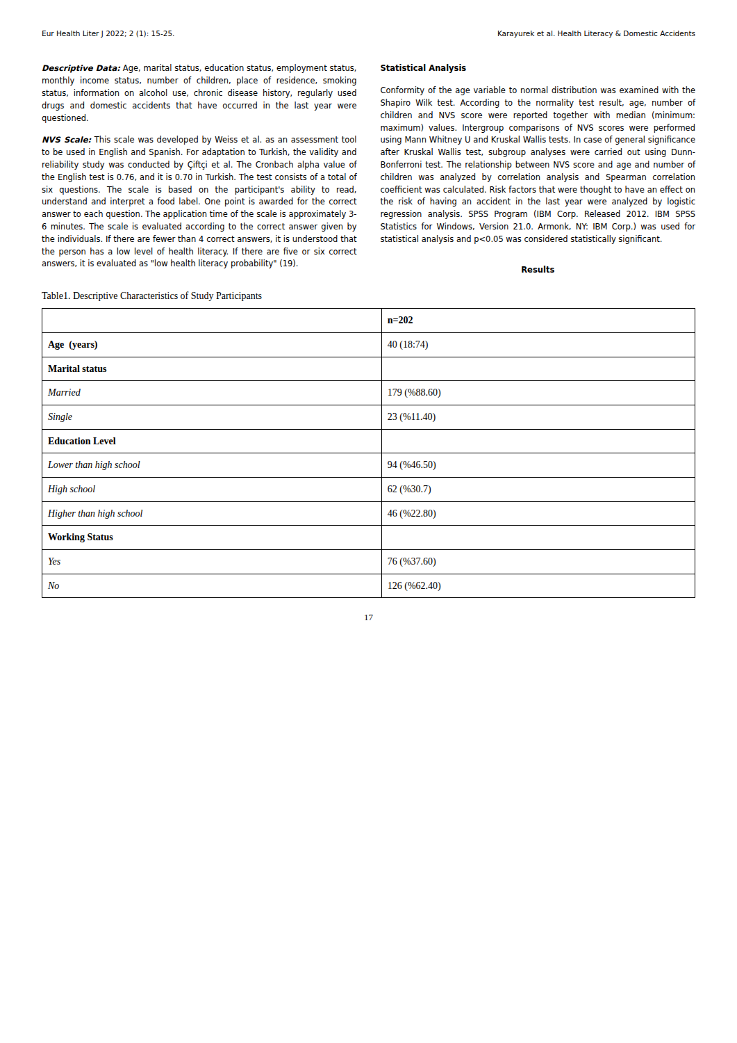Eur Health Liter J 2022; 2 (1): 15-25. Karayurek et al. Health Literacy & Domestic Accidents
Descriptive Data: Age, marital status, education status, employment status, monthly income status, number of children, place of residence, smoking status, information on alcohol use, chronic disease history, regularly used drugs and domestic accidents that have occurred in the last year were questioned.
NVS Scale: This scale was developed by Weiss et al. as an assessment tool to be used in English and Spanish. For adaptation to Turkish, the validity and reliability study was conducted by Çiftçi et al. The Cronbach alpha value of the English test is 0.76, and it is 0.70 in Turkish. The test consists of a total of six questions. The scale is based on the participant's ability to read, understand and interpret a food label. One point is awarded for the correct answer to each question. The application time of the scale is approximately 3-6 minutes. The scale is evaluated according to the correct answer given by the individuals. If there are fewer than 4 correct answers, it is understood that the person has a low level of health literacy. If there are five or six correct answers, it is evaluated as "low health literacy probability" (19).
Statistical Analysis
Conformity of the age variable to normal distribution was examined with the Shapiro Wilk test. According to the normality test result, age, number of children and NVS score were reported together with median (minimum: maximum) values. Intergroup comparisons of NVS scores were performed using Mann Whitney U and Kruskal Wallis tests. In case of general significance after Kruskal Wallis test, subgroup analyses were carried out using Dunn-Bonferroni test. The relationship between NVS score and age and number of children was analyzed by correlation analysis and Spearman correlation coefficient was calculated. Risk factors that were thought to have an effect on the risk of having an accident in the last year were analyzed by logistic regression analysis. SPSS Program (IBM Corp. Released 2012. IBM SPSS Statistics for Windows, Version 21.0. Armonk, NY: IBM Corp.) was used for statistical analysis and p<0.05 was considered statistically significant.
Results
Table1. Descriptive Characteristics of Study Participants
| | n=202 |
| Age (years) | 40 (18:74) |
| Marital status | |
| Married | 179 (%88.60) |
| Single | 23 (%11.40) |
| Education Level | |
| Lower than high school | 94 (%46.50) |
| High school | 62 (%30.7) |
| Higher than high school | 46 (%22.80) |
| Working Status | |
| Yes | 76 (%37.60) |
| No | 126 (%62.40) |
17